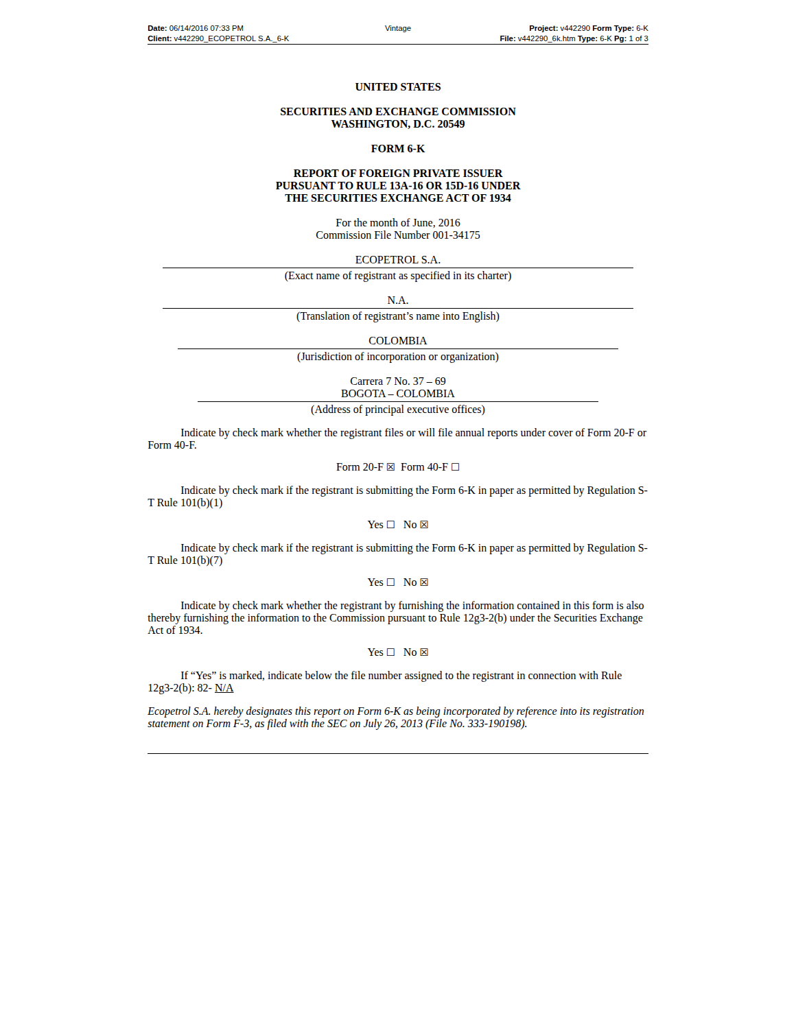| Date: 06/14/2016 07:33 PM Client: v442290_ECOPETROL S.A._6-K | Vintage | Project: v442290 Form Type: 6-K File: v442290_6k.htm Type: 6-K Pg: 1 of 3 |
UNITED STATES
SECURITIES AND EXCHANGE COMMISSION
WASHINGTON, D.C. 20549
FORM 6-K
REPORT OF FOREIGN PRIVATE ISSUER
PURSUANT TO RULE 13A-16 OR 15D-16 UNDER
THE SECURITIES EXCHANGE ACT OF 1934
For the month of June, 2016
Commission File Number 001-34175
ECOPETROL S.A.
(Exact name of registrant as specified in its charter)
N.A.
(Translation of registrant’s name into English)
COLOMBIA
(Jurisdiction of incorporation or organization)
Carrera 7 No. 37 – 69
BOGOTA – COLOMBIA
(Address of principal executive offices)
Indicate by check mark whether the registrant files or will file annual reports under cover of Form 20-F or Form 40-F.
Form 20-F ☒ Form 40-F ☐
Indicate by check mark if the registrant is submitting the Form 6-K in paper as permitted by Regulation S-T Rule 101(b)(1)
Yes ☐ No ☒
Indicate by check mark if the registrant is submitting the Form 6-K in paper as permitted by Regulation S-T Rule 101(b)(7)
Yes ☐ No ☒
Indicate by check mark whether the registrant by furnishing the information contained in this form is also thereby furnishing the information to the Commission pursuant to Rule 12g3-2(b) under the Securities Exchange Act of 1934.
Yes ☐ No ☒
If “Yes” is marked, indicate below the file number assigned to the registrant in connection with Rule 12g3-2(b): 82- N/A
Ecopetrol S.A. hereby designates this report on Form 6-K as being incorporated by reference into its registration statement on Form F-3, as filed with the SEC on July 26, 2013 (File No. 333-190198).